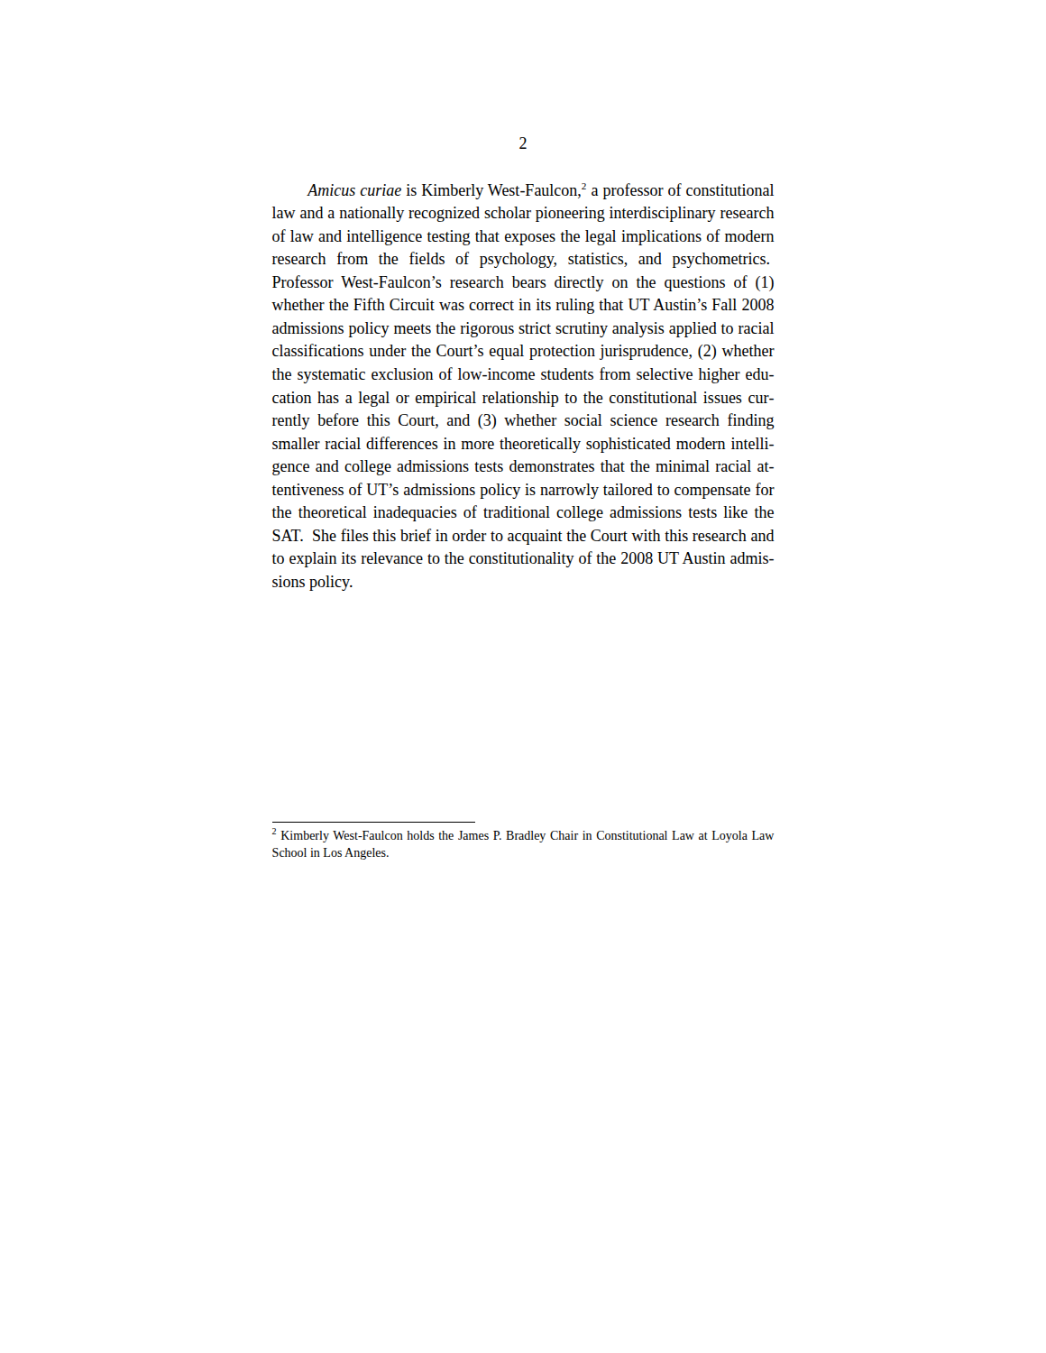2
Amicus curiae is Kimberly West-Faulcon,2 a professor of constitutional law and a nationally recognized scholar pioneering interdisciplinary research of law and intelligence testing that exposes the legal implications of modern research from the fields of psychology, statistics, and psychometrics. Professor West-Faulcon’s research bears directly on the questions of (1) whether the Fifth Circuit was correct in its ruling that UT Austin’s Fall 2008 admissions policy meets the rigorous strict scrutiny analysis applied to racial classifications under the Court’s equal protection jurisprudence, (2) whether the systematic exclusion of low-income students from selective higher education has a legal or empirical relationship to the constitutional issues currently before this Court, and (3) whether social science research finding smaller racial differences in more theoretically sophisticated modern intelligence and college admissions tests demonstrates that the minimal racial attentiveness of UT’s admissions policy is narrowly tailored to compensate for the theoretical inadequacies of traditional college admissions tests like the SAT. She files this brief in order to acquaint the Court with this research and to explain its relevance to the constitutionality of the 2008 UT Austin admissions policy.
2 Kimberly West-Faulcon holds the James P. Bradley Chair in Constitutional Law at Loyola Law School in Los Angeles.